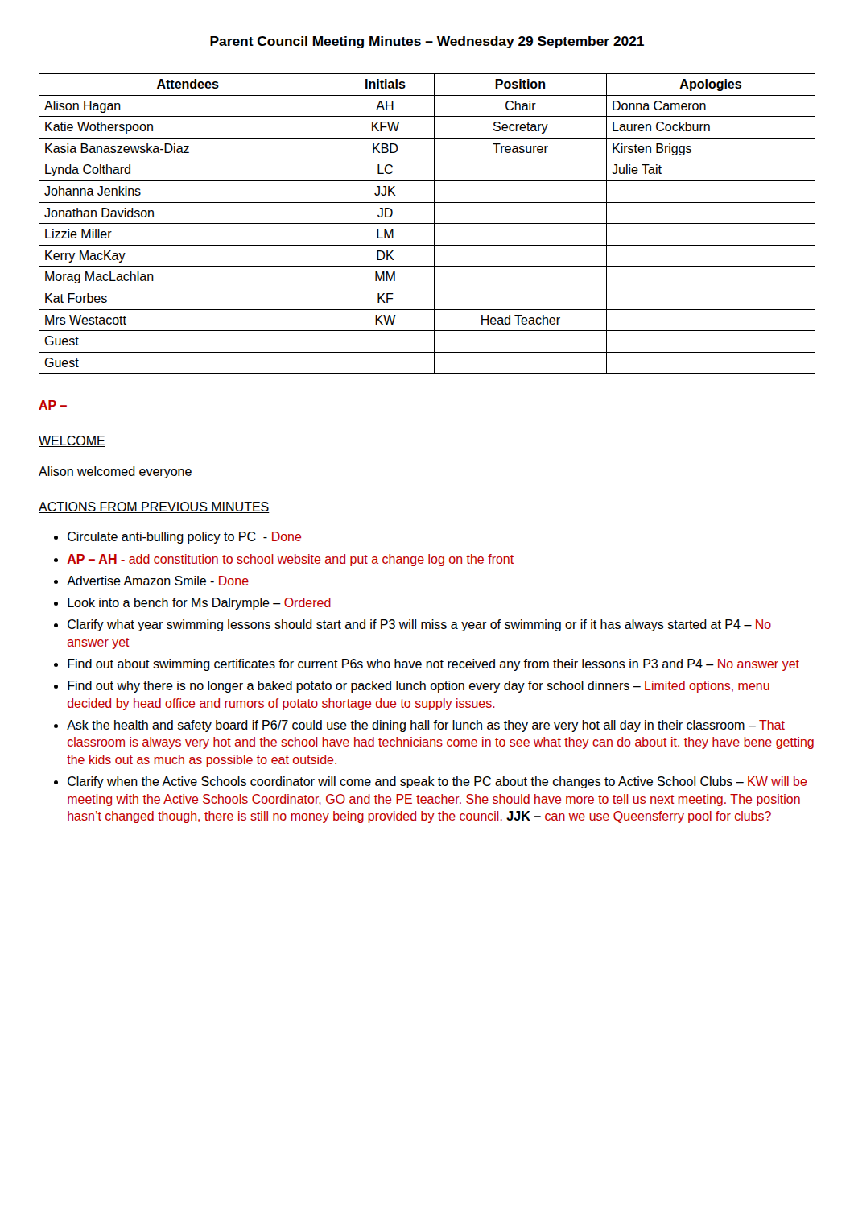Parent Council Meeting Minutes – Wednesday 29 September 2021
| Attendees | Initials | Position | Apologies |
| --- | --- | --- | --- |
| Alison Hagan | AH | Chair | Donna Cameron |
| Katie Wotherspoon | KFW | Secretary | Lauren Cockburn |
| Kasia Banaszewska-Diaz | KBD | Treasurer | Kirsten Briggs |
| Lynda Colthard | LC | | Julie Tait |
| Johanna Jenkins | JJK | | |
| Jonathan Davidson | JD | | |
| Lizzie Miller | LM | | |
| Kerry MacKay | DK | | |
| Morag MacLachlan | MM | | |
| Kat Forbes | KF | | |
| Mrs Westacott | KW | Head Teacher | |
| Guest | | | |
| Guest | | | |
AP –
WELCOME
Alison welcomed everyone
ACTIONS FROM PREVIOUS MINUTES
Circulate anti-bulling policy to PC - Done
AP – AH - add constitution to school website and put a change log on the front
Advertise Amazon Smile - Done
Look into a bench for Ms Dalrymple – Ordered
Clarify what year swimming lessons should start and if P3 will miss a year of swimming or if it has always started at P4 – No answer yet
Find out about swimming certificates for current P6s who have not received any from their lessons in P3 and P4 – No answer yet
Find out why there is no longer a baked potato or packed lunch option every day for school dinners – Limited options, menu decided by head office and rumors of potato shortage due to supply issues.
Ask the health and safety board if P6/7 could use the dining hall for lunch as they are very hot all day in their classroom – That classroom is always very hot and the school have had technicians come in to see what they can do about it. they have bene getting the kids out as much as possible to eat outside.
Clarify when the Active Schools coordinator will come and speak to the PC about the changes to Active School Clubs – KW will be meeting with the Active Schools Coordinator, GO and the PE teacher. She should have more to tell us next meeting. The position hasn’t changed though, there is still no money being provided by the council. JJK – can we use Queensferry pool for clubs?